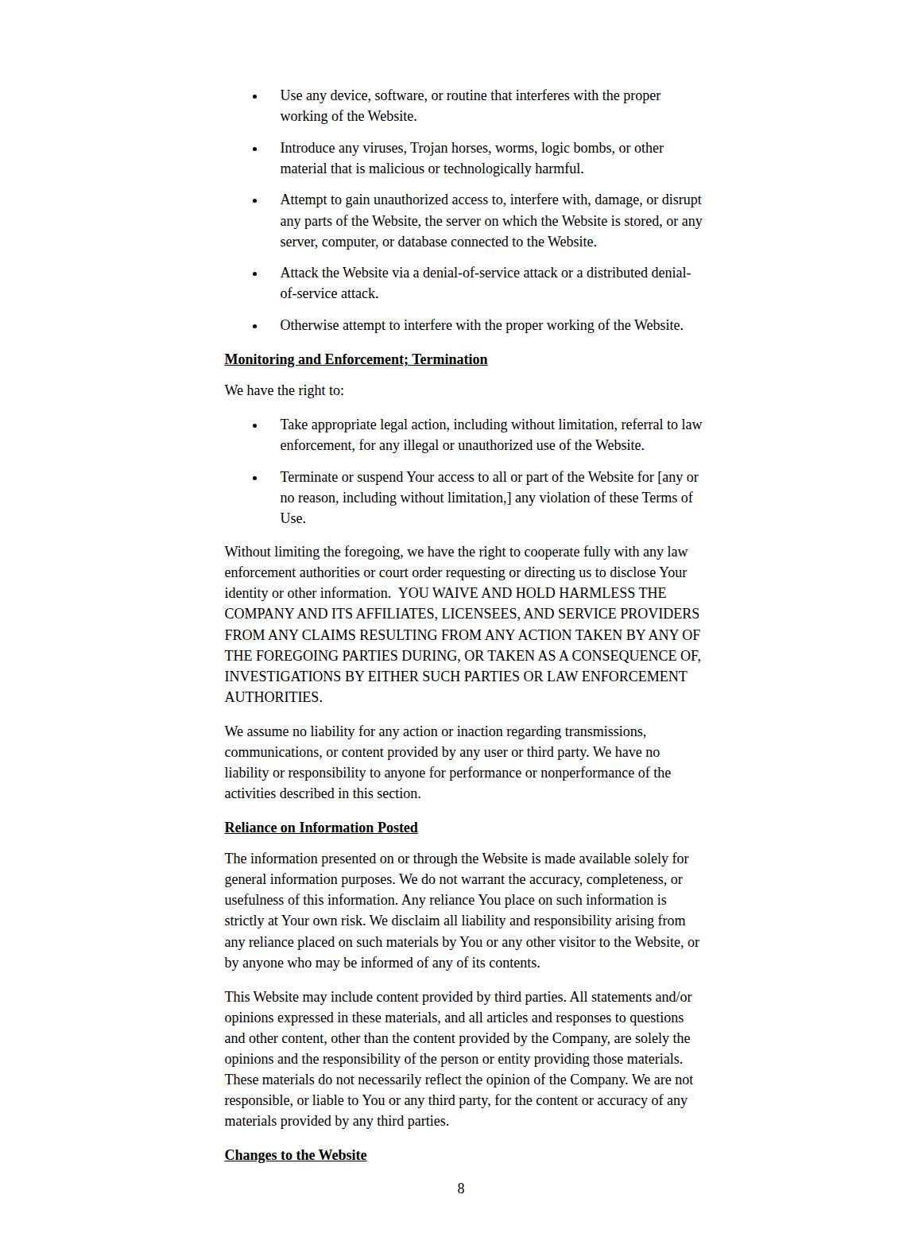Use any device, software, or routine that interferes with the proper working of the Website.
Introduce any viruses, Trojan horses, worms, logic bombs, or other material that is malicious or technologically harmful.
Attempt to gain unauthorized access to, interfere with, damage, or disrupt any parts of the Website, the server on which the Website is stored, or any server, computer, or database connected to the Website.
Attack the Website via a denial-of-service attack or a distributed denial-of-service attack.
Otherwise attempt to interfere with the proper working of the Website.
Monitoring and Enforcement; Termination
We have the right to:
Take appropriate legal action, including without limitation, referral to law enforcement, for any illegal or unauthorized use of the Website.
Terminate or suspend Your access to all or part of the Website for [any or no reason, including without limitation,] any violation of these Terms of Use.
Without limiting the foregoing, we have the right to cooperate fully with any law enforcement authorities or court order requesting or directing us to disclose Your identity or other information. You waive and hold harmless the Company and its affiliates, licensees, and service providers from any claims resulting from any action taken by any of the foregoing parties during, or taken as a consequence of, investigations by either such parties or law enforcement authorities.
We assume no liability for any action or inaction regarding transmissions, communications, or content provided by any user or third party. We have no liability or responsibility to anyone for performance or nonperformance of the activities described in this section.
Reliance on Information Posted
The information presented on or through the Website is made available solely for general information purposes. We do not warrant the accuracy, completeness, or usefulness of this information. Any reliance You place on such information is strictly at Your own risk. We disclaim all liability and responsibility arising from any reliance placed on such materials by You or any other visitor to the Website, or by anyone who may be informed of any of its contents.
This Website may include content provided by third parties. All statements and/or opinions expressed in these materials, and all articles and responses to questions and other content, other than the content provided by the Company, are solely the opinions and the responsibility of the person or entity providing those materials. These materials do not necessarily reflect the opinion of the Company. We are not responsible, or liable to You or any third party, for the content or accuracy of any materials provided by any third parties.
Changes to the Website
8